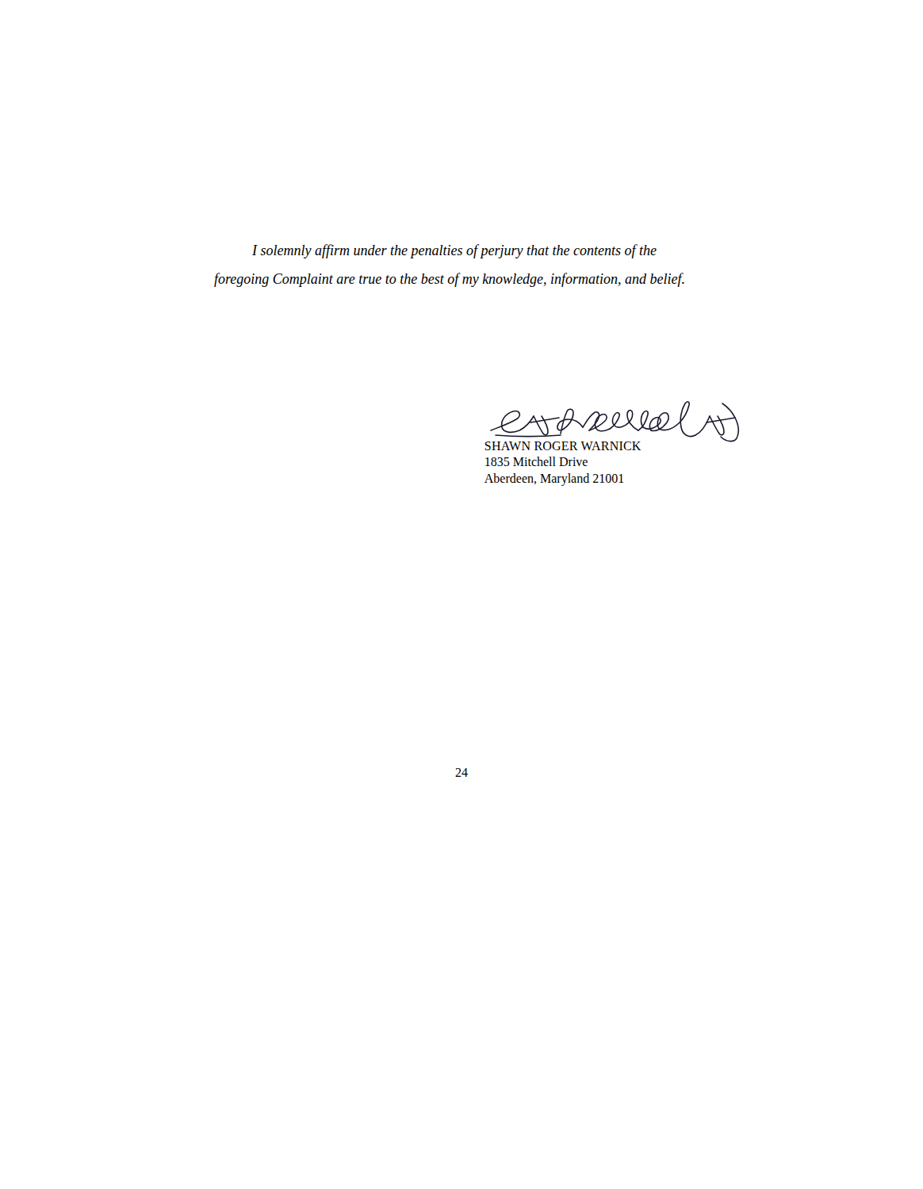I solemnly affirm under the penalties of perjury that the contents of the foregoing Complaint are true to the best of my knowledge, information, and belief.
SHAWN ROGER WARNICK
1835 Mitchell Drive
Aberdeen, Maryland 21001
24